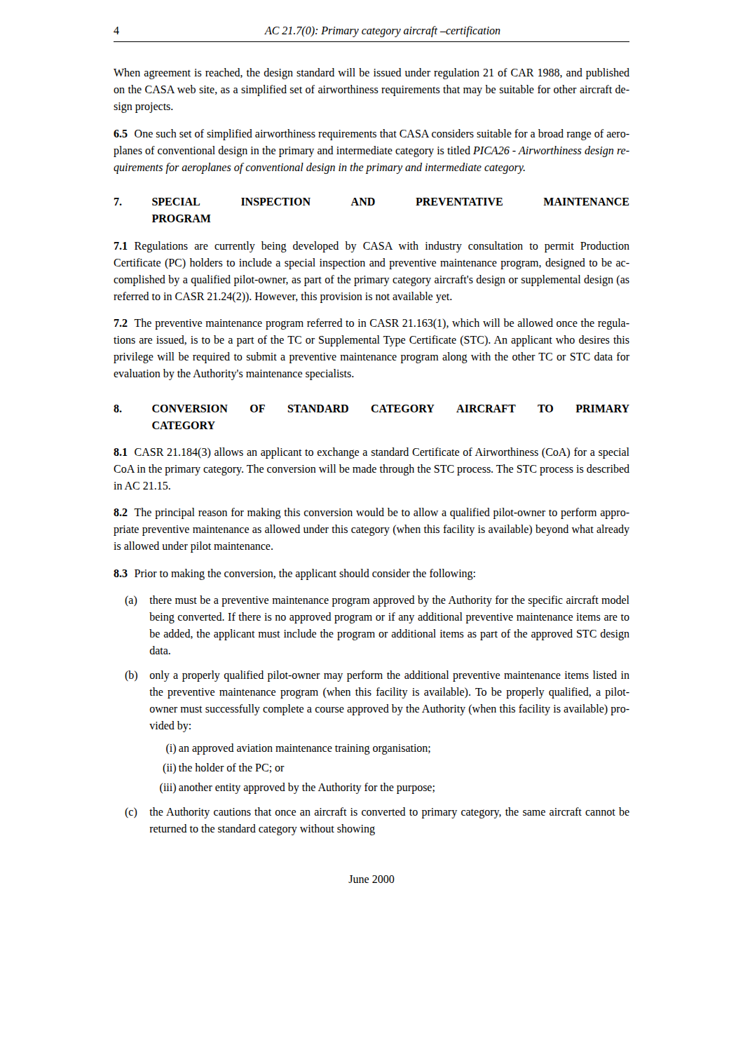4 AC 21.7(0): Primary category aircraft –certification
When agreement is reached, the design standard will be issued under regulation 21 of CAR 1988, and published on the CASA web site, as a simplified set of airworthiness requirements that may be suitable for other aircraft design projects.
6.5 One such set of simplified airworthiness requirements that CASA considers suitable for a broad range of aeroplanes of conventional design in the primary and intermediate category is titled PICA26 - Airworthiness design requirements for aeroplanes of conventional design in the primary and intermediate category.
7. SPECIAL INSPECTION AND PREVENTATIVE MAINTENANCE PROGRAM
7.1 Regulations are currently being developed by CASA with industry consultation to permit Production Certificate (PC) holders to include a special inspection and preventive maintenance program, designed to be accomplished by a qualified pilot-owner, as part of the primary category aircraft's design or supplemental design (as referred to in CASR 21.24(2)). However, this provision is not available yet.
7.2 The preventive maintenance program referred to in CASR 21.163(1), which will be allowed once the regulations are issued, is to be a part of the TC or Supplemental Type Certificate (STC). An applicant who desires this privilege will be required to submit a preventive maintenance program along with the other TC or STC data for evaluation by the Authority's maintenance specialists.
8. CONVERSION OF STANDARD CATEGORY AIRCRAFT TO PRIMARY CATEGORY
8.1 CASR 21.184(3) allows an applicant to exchange a standard Certificate of Airworthiness (CoA) for a special CoA in the primary category. The conversion will be made through the STC process. The STC process is described in AC 21.15.
8.2 The principal reason for making this conversion would be to allow a qualified pilot-owner to perform appropriate preventive maintenance as allowed under this category (when this facility is available) beyond what already is allowed under pilot maintenance.
8.3 Prior to making the conversion, the applicant should consider the following:
(a) there must be a preventive maintenance program approved by the Authority for the specific aircraft model being converted. If there is no approved program or if any additional preventive maintenance items are to be added, the applicant must include the program or additional items as part of the approved STC design data.
(b) only a properly qualified pilot-owner may perform the additional preventive maintenance items listed in the preventive maintenance program (when this facility is available). To be properly qualified, a pilot-owner must successfully complete a course approved by the Authority (when this facility is available) provided by:
(i) an approved aviation maintenance training organisation;
(ii) the holder of the PC; or
(iii) another entity approved by the Authority for the purpose;
(c) the Authority cautions that once an aircraft is converted to primary category, the same aircraft cannot be returned to the standard category without showing
June 2000